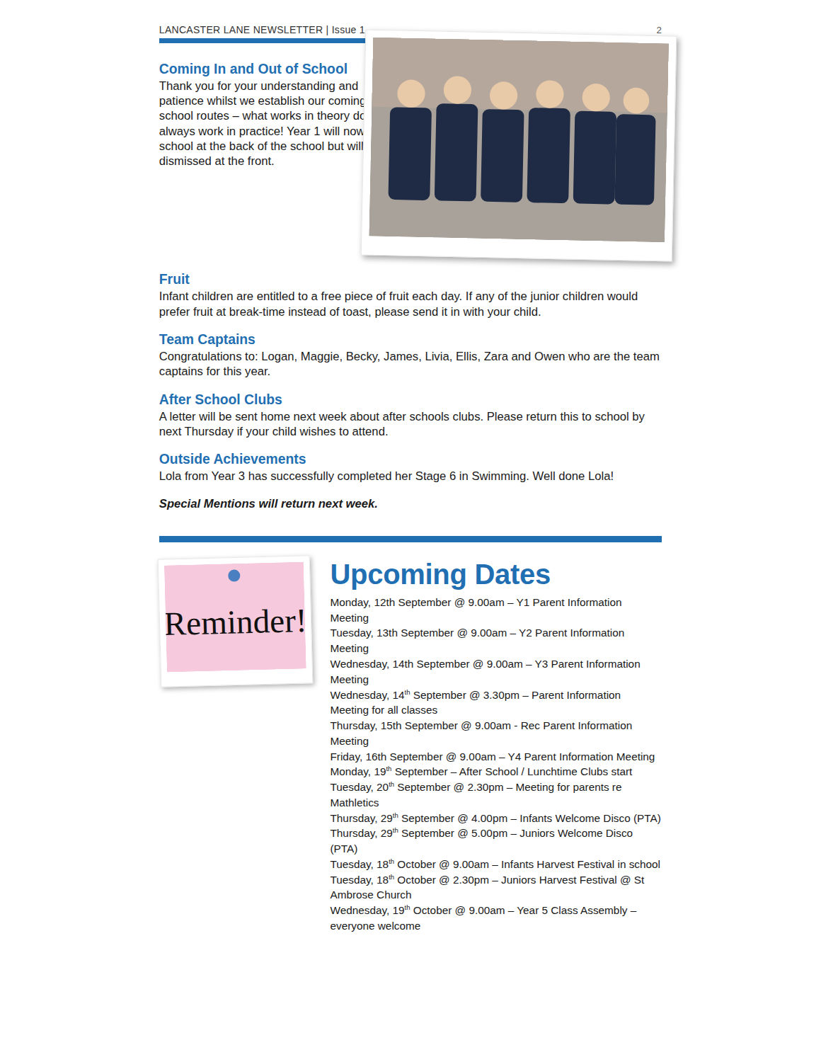Lancaster Lane Newsletter | Issue 1
2
Coming In and Out of School
Thank you for your understanding and patience whilst we establish our coming into school routes – what works in theory does not always work in practice! Year 1 will now enter school at the back of the school but will be dismissed at the front.
Fruit
Infant children are entitled to a free piece of fruit each day. If any of the junior children would prefer fruit at break-time instead of toast, please send it in with your child.
Team Captains
Congratulations to: Logan, Maggie, Becky, James, Livia, Ellis, Zara and Owen who are the team captains for this year.
After School Clubs
A letter will be sent home next week about after schools clubs. Please return this to school by next Thursday if your child wishes to attend.
Outside Achievements
Lola from Year 3 has successfully completed her Stage 6 in Swimming. Well done Lola!
Special Mentions will return next week.
Upcoming Dates
Monday, 12th September @ 9.00am – Y1 Parent Information Meeting
Tuesday, 13th September @ 9.00am – Y2 Parent Information Meeting
Wednesday, 14th September @ 9.00am – Y3 Parent Information Meeting
Wednesday, 14th September @ 3.30pm – Parent Information Meeting for all classes
Thursday, 15th September @ 9.00am - Rec Parent Information Meeting
Friday, 16th September @ 9.00am – Y4 Parent Information Meeting
Monday, 19th September – After School / Lunchtime Clubs start
Tuesday, 20th September @ 2.30pm – Meeting for parents re Mathletics
Thursday, 29th September @ 4.00pm – Infants Welcome Disco (PTA)
Thursday, 29th September @ 5.00pm – Juniors Welcome Disco (PTA)
Tuesday, 18th October @ 9.00am – Infants Harvest Festival in school
Tuesday, 18th October @ 2.30pm – Juniors Harvest Festival @ St Ambrose Church
Wednesday, 19th October @ 9.00am – Year 5 Class Assembly – everyone welcome